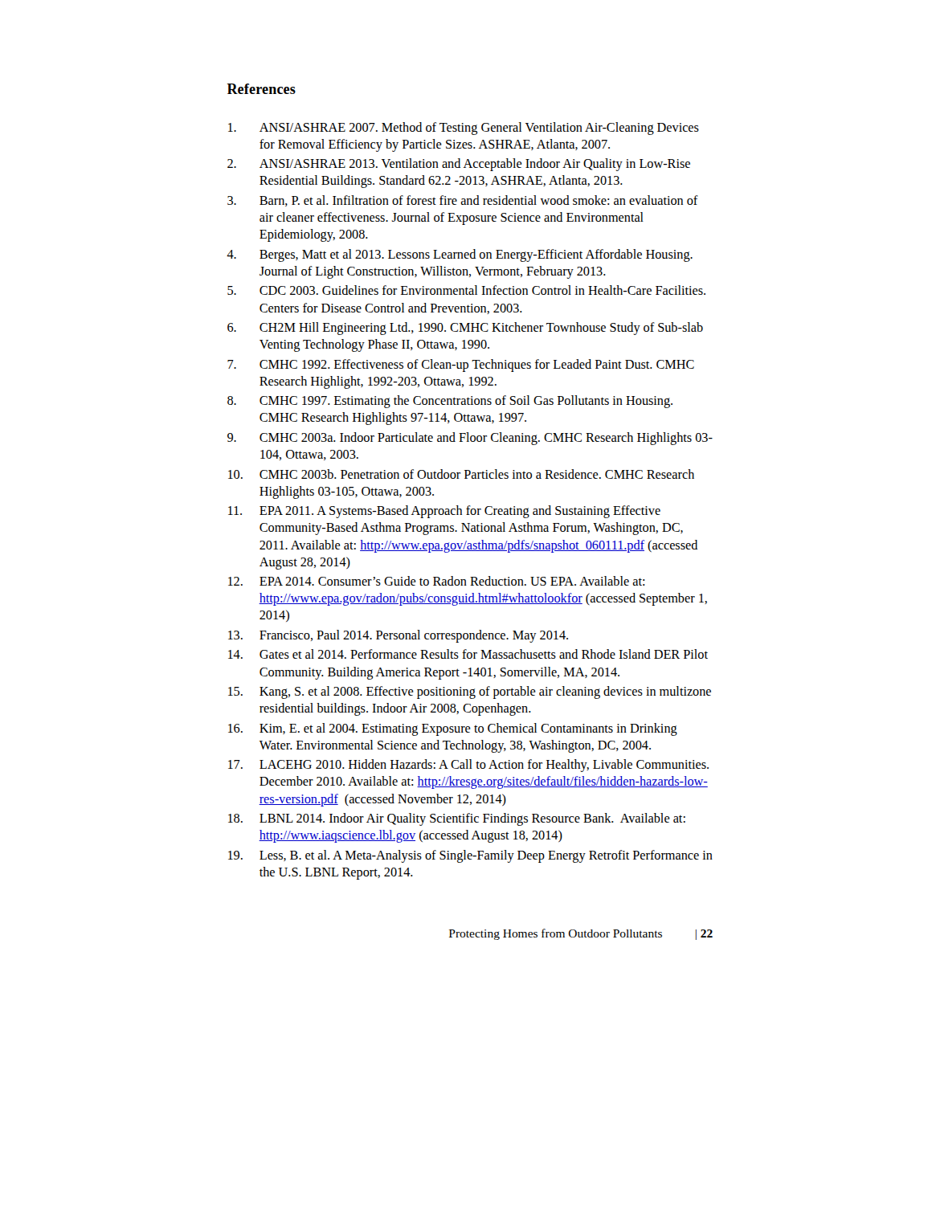References
1. ANSI/ASHRAE 2007. Method of Testing General Ventilation Air-Cleaning Devices for Removal Efficiency by Particle Sizes. ASHRAE, Atlanta, 2007.
2. ANSI/ASHRAE 2013. Ventilation and Acceptable Indoor Air Quality in Low-Rise Residential Buildings. Standard 62.2 -2013, ASHRAE, Atlanta, 2013.
3. Barn, P. et al. Infiltration of forest fire and residential wood smoke: an evaluation of air cleaner effectiveness. Journal of Exposure Science and Environmental Epidemiology, 2008.
4. Berges, Matt et al 2013. Lessons Learned on Energy-Efficient Affordable Housing. Journal of Light Construction, Williston, Vermont, February 2013.
5. CDC 2003. Guidelines for Environmental Infection Control in Health-Care Facilities. Centers for Disease Control and Prevention, 2003.
6. CH2M Hill Engineering Ltd., 1990. CMHC Kitchener Townhouse Study of Sub-slab Venting Technology Phase II, Ottawa, 1990.
7. CMHC 1992. Effectiveness of Clean-up Techniques for Leaded Paint Dust. CMHC Research Highlight, 1992-203, Ottawa, 1992.
8. CMHC 1997. Estimating the Concentrations of Soil Gas Pollutants in Housing. CMHC Research Highlights 97-114, Ottawa, 1997.
9. CMHC 2003a. Indoor Particulate and Floor Cleaning. CMHC Research Highlights 03-104, Ottawa, 2003.
10. CMHC 2003b. Penetration of Outdoor Particles into a Residence. CMHC Research Highlights 03-105, Ottawa, 2003.
11. EPA 2011. A Systems-Based Approach for Creating and Sustaining Effective Community-Based Asthma Programs. National Asthma Forum, Washington, DC, 2011. Available at: http://www.epa.gov/asthma/pdfs/snapshot_060111.pdf (accessed August 28, 2014)
12. EPA 2014. Consumer’s Guide to Radon Reduction. US EPA. Available at: http://www.epa.gov/radon/pubs/consguid.html#whattolookfor (accessed September 1, 2014)
13. Francisco, Paul 2014. Personal correspondence. May 2014.
14. Gates et al 2014. Performance Results for Massachusetts and Rhode Island DER Pilot Community. Building America Report -1401, Somerville, MA, 2014.
15. Kang, S. et al 2008. Effective positioning of portable air cleaning devices in multizone residential buildings. Indoor Air 2008, Copenhagen.
16. Kim, E. et al 2004. Estimating Exposure to Chemical Contaminants in Drinking Water. Environmental Science and Technology, 38, Washington, DC, 2004.
17. LACEHG 2010. Hidden Hazards: A Call to Action for Healthy, Livable Communities. December 2010. Available at: http://kresge.org/sites/default/files/hidden-hazards-low-res-version.pdf (accessed November 12, 2014)
18. LBNL 2014. Indoor Air Quality Scientific Findings Resource Bank. Available at: http://www.iaqscience.lbl.gov (accessed August 18, 2014)
19. Less, B. et al. A Meta-Analysis of Single-Family Deep Energy Retrofit Performance in the U.S. LBNL Report, 2014.
Protecting Homes from Outdoor Pollutants | 22